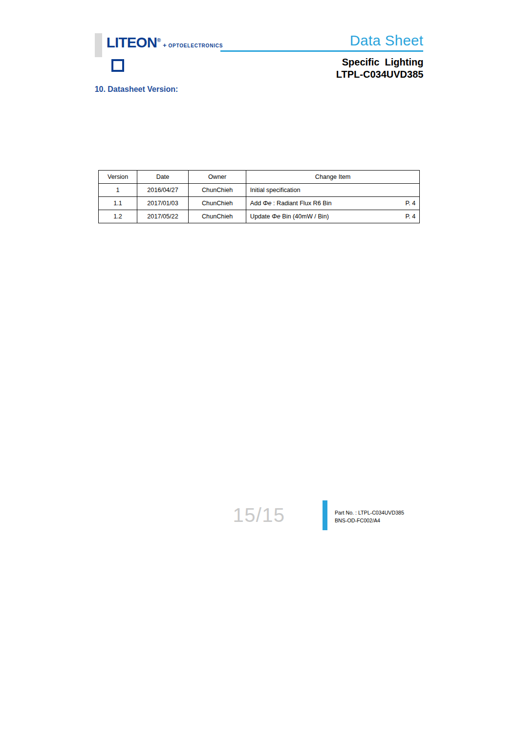LITEON® +OPTOELECTRONICS
Data Sheet
Specific Lighting
LTPL-C034UVD385
10. Datasheet Version:
| Version | Date | Owner | Change Item |
| --- | --- | --- | --- |
| 1 | 2016/04/27 | ChunChieh | Initial specification |
| 1.1 | 2017/01/03 | ChunChieh | Add Φe : Radiant Flux R6 Bin P. 4 |
| 1.2 | 2017/05/22 | ChunChieh | Update Φe Bin (40mW / Bin) P. 4 |
15/15
Part No. : LTPL-C034UVD385
BNS-OD-FC002/A4